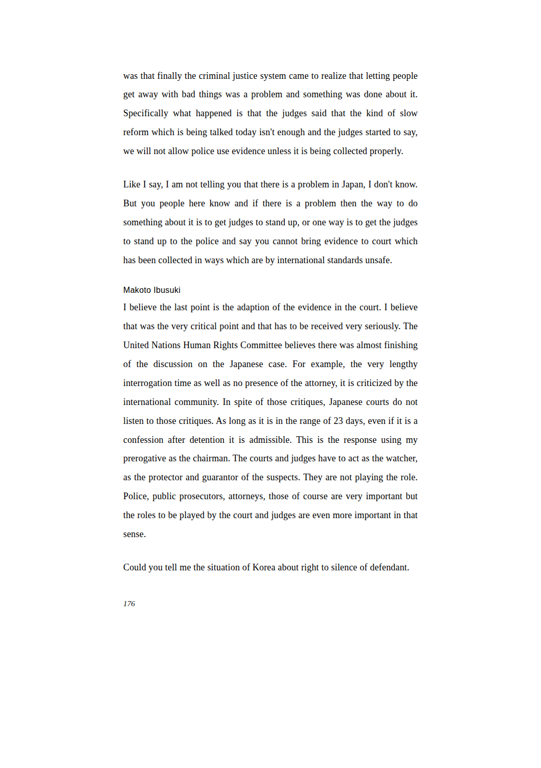was that finally the criminal justice system came to realize that letting people get away with bad things was a problem and something was done about it. Specifically what happened is that the judges said that the kind of slow reform which is being talked today isn't enough and the judges started to say, we will not allow police use evidence unless it is being collected properly.
Like I say, I am not telling you that there is a problem in Japan, I don't know. But you people here know and if there is a problem then the way to do something about it is to get judges to stand up, or one way is to get the judges to stand up to the police and say you cannot bring evidence to court which has been collected in ways which are by international standards unsafe.
Makoto Ibusuki
I believe the last point is the adaption of the evidence in the court. I believe that was the very critical point and that has to be received very seriously. The United Nations Human Rights Committee believes there was almost finishing of the discussion on the Japanese case. For example, the very lengthy interrogation time as well as no presence of the attorney, it is criticized by the international community. In spite of those critiques, Japanese courts do not listen to those critiques. As long as it is in the range of 23 days, even if it is a confession after detention it is admissible. This is the response using my prerogative as the chairman. The courts and judges have to act as the watcher, as the protector and guarantor of the suspects. They are not playing the role. Police, public prosecutors, attorneys, those of course are very important but the roles to be played by the court and judges are even more important in that sense.
Could you tell me the situation of Korea about right to silence of defendant.
176